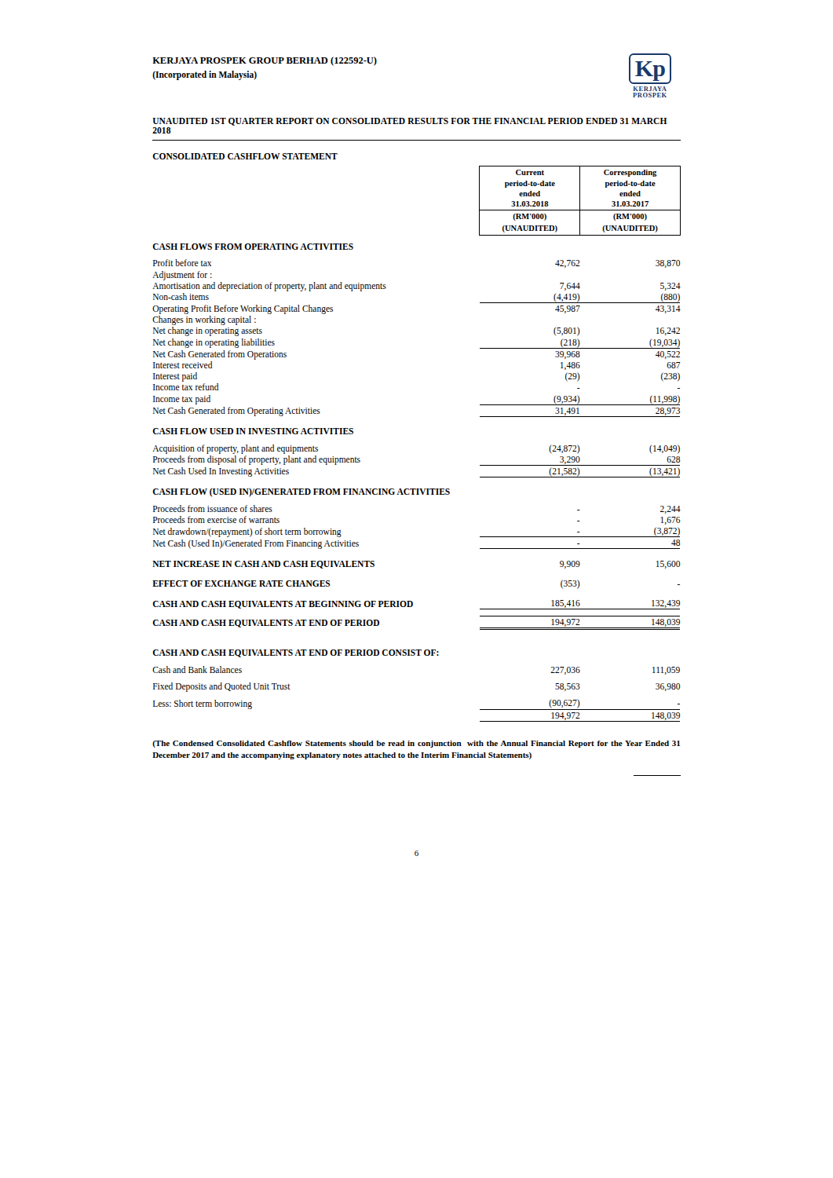KERJAYA PROSPEK GROUP BERHAD (122592-U)
(Incorporated in Malaysia)
Kp
KERJAYA
PROSPEK
UNAUDITED 1ST QUARTER REPORT ON CONSOLIDATED RESULTS FOR THE FINANCIAL PERIOD ENDED 31 MARCH 2018
CONSOLIDATED CASHFLOW STATEMENT
| | Current period-to-date ended 31.03.2018 | Corresponding period-to-date ended 31.03.2017 |
| | (RM'000) | (RM'000) |
| | (UNAUDITED) | (UNAUDITED) |
| CASH FLOWS FROM OPERATING ACTIVITIES | | |
| Profit before tax | 42,762 | 38,870 |
| Adjustment for : | | |
| Amortisation and depreciation of property, plant and equipments | 7,644 | 5,324 |
| Non-cash items | (4,419) | (880) |
| Operating Profit Before Working Capital Changes | 45,987 | 43,314 |
| Changes in working capital : | | |
| Net change in operating assets | (5,801) | 16,242 |
| Net change in operating liabilities | (218) | (19,034) |
| Net Cash Generated from Operations | 39,968 | 40,522 |
| Interest received | 1,486 | 687 |
| Interest paid | (29) | (238) |
| Income tax refund | - | - |
| Income tax paid | (9,934) | (11,998) |
| Net Cash Generated from Operating Activities | 31,491 | 28,973 |
| CASH FLOW USED IN INVESTING ACTIVITIES | | |
| Acquisition of property, plant and equipments | (24,872) | (14,049) |
| Proceeds from disposal of property, plant and equipments | 3,290 | 628 |
| Net Cash Used In Investing Activities | (21,582) | (13,421) |
| CASH FLOW (USED IN)/GENERATED FROM FINANCING ACTIVITIES | | |
| Proceeds from issuance of shares | - | 2,244 |
| Proceeds from exercise of warrants | - | 1,676 |
| Net drawdown/(repayment) of short term borrowing | - | (3,872) |
| Net Cash (Used In)/Generated From Financing Activities | - | 48 |
| NET INCREASE IN CASH AND CASH EQUIVALENTS | 9,909 | 15,600 |
| EFFECT OF EXCHANGE RATE CHANGES | (353) | - |
| CASH AND CASH EQUIVALENTS AT BEGINNING OF PERIOD | 185,416 | 132,439 |
| CASH AND CASH EQUIVALENTS AT END OF PERIOD | 194,972 | 148,039 |
| CASH AND CASH EQUIVALENTS AT END OF PERIOD CONSIST OF: | | |
| Cash and Bank Balances | 227,036 | 111,059 |
| Fixed Deposits and Quoted Unit Trust | 58,563 | 36,980 |
| Less: Short term borrowing | (90,627) | - |
| | 194,972 | 148,039 |
(The Condensed Consolidated Cashflow Statements should be read in conjunction with the Annual Financial Report for the Year Ended 31 December 2017 and the accompanying explanatory notes attached to the Interim Financial Statements)
6